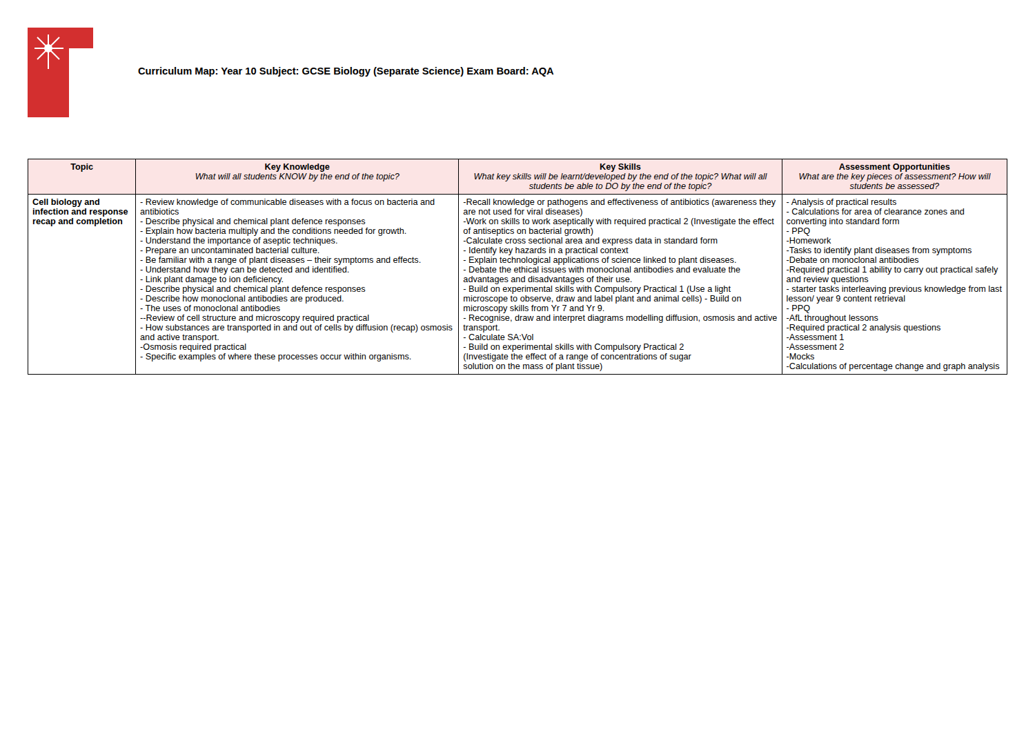Curriculum Map: Year 10 Subject: GCSE Biology (Separate Science) Exam Board: AQA
| Topic | Key Knowledge What will all students KNOW by the end of the topic? | Key Skills What key skills will be learnt/developed by the end of the topic? What will all students be able to DO by the end of the topic? | Assessment Opportunities What are the key pieces of assessment? How will students be assessed? |
| --- | --- | --- | --- |
| Cell biology and infection and response recap and completion | - Review knowledge of communicable diseases with a focus on bacteria and antibiotics - Describe physical and chemical plant defence responses - Explain how bacteria multiply and the conditions needed for growth. - Understand the importance of aseptic techniques. - Prepare an uncontaminated bacterial culture. - Be familiar with a range of plant diseases – their symptoms and effects. - Understand how they can be detected and identified. - Link plant damage to ion deficiency. - Describe physical and chemical plant defence responses - Describe how monoclonal antibodies are produced. - The uses of monoclonal antibodies --Review of cell structure and microscopy required practical - How substances are transported in and out of cells by diffusion (recap) osmosis and active transport. -Osmosis required practical - Specific examples of where these processes occur within organisms. | -Recall knowledge or pathogens and effectiveness of antibiotics (awareness they are not used for viral diseases) -Work on skills to work aseptically with required practical 2 (Investigate the effect of antiseptics on bacterial growth) -Calculate cross sectional area and express data in standard form - Identify key hazards in a practical context - Explain technological applications of science linked to plant diseases. - Debate the ethical issues with monoclonal antibodies and evaluate the advantages and disadvantages of their use. - Build on experimental skills with Compulsory Practical 1 (Use a light microscope to observe, draw and label plant and animal cells) - Build on microscopy skills from Yr 7 and Yr 9. - Recognise, draw and interpret diagrams modelling diffusion, osmosis and active transport. - Calculate SA:Vol - Build on experimental skills with Compulsory Practical 2 (Investigate the effect of a range of concentrations of sugar solution on the mass of plant tissue) | - Analysis of practical results - Calculations for area of clearance zones and converting into standard form - PPQ -Homework -Tasks to identify plant diseases from symptoms -Debate on monoclonal antibodies -Required practical 1 ability to carry out practical safely and review questions - starter tasks interleaving previous knowledge from last lesson/ year 9 content retrieval - PPQ -AfL throughout lessons -Required practical 2 analysis questions -Assessment 1 -Assessment 2 -Mocks -Calculations of percentage change and graph analysis |